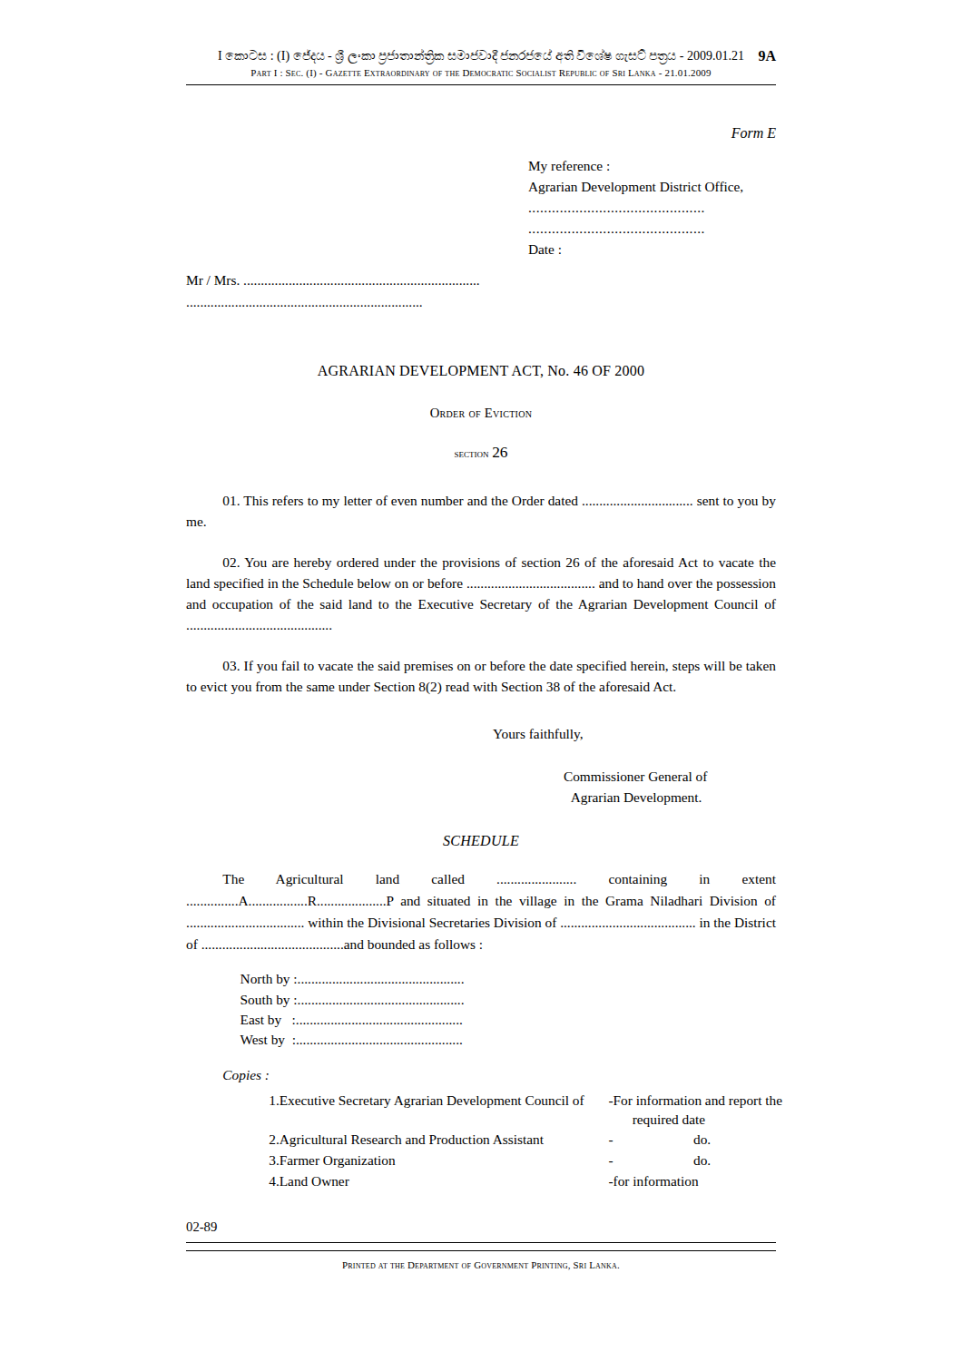9A
I කොටස : (I) ජේදය - ශ්‍රී ලංකා ප්‍රජාතාන්ත්‍රික සමාජවාදී ජනරජයේ අති විශේෂ ගැසට් පත්‍රය - 2009.01.21
Part I : Sec. (I) - Gazette Extraordinary of the Democratic Socialist Republic of Sri Lanka - 21.01.2009
Form E
My reference :
Agrarian Development District Office,
.............................................
.............................................
Date :
Mr / Mrs. .................................................................... ....................................................................
AGRARIAN DEVELOPMENT ACT, No. 46 OF 2000
Order of Eviction
section 26
01. This refers to my letter of even number and the Order dated ................................ sent to you by me.
02. You are hereby ordered under the provisions of section 26 of the aforesaid Act to vacate the land specified in the Schedule below on or before ..................................... and to hand over the possession and occupation of the said land to the Executive Secretary of the Agrarian Development Council of ..........................................
03. If you fail to vacate the said premises on or before the date specified herein, steps will be taken to evict you from the same under Section 8(2) read with Section 38 of the aforesaid Act.
Yours faithfully,
Commissioner General of Agrarian Development.
SCHEDULE
The Agricultural land called ....................... containing in extent ...............A.................R....................P and situated in the village in the Grama Niladhari Division of .................................. within the Divisional Secretaries Division of ....................................... in the District of .........................................and bounded as follows :
North by :................................................
South by :................................................
East by :................................................
West by :................................................
Copies :
| 1. | Executive Secretary Agrarian Development Council of | - | For information and report the required date |
| 2. | Agricultural Research and Production Assistant | - | do. |
| 3. | Farmer Organization | - | do. |
| 4. | Land Owner | - | for information |
02-89
Printed at the Department of Government Printing, Sri Lanka.